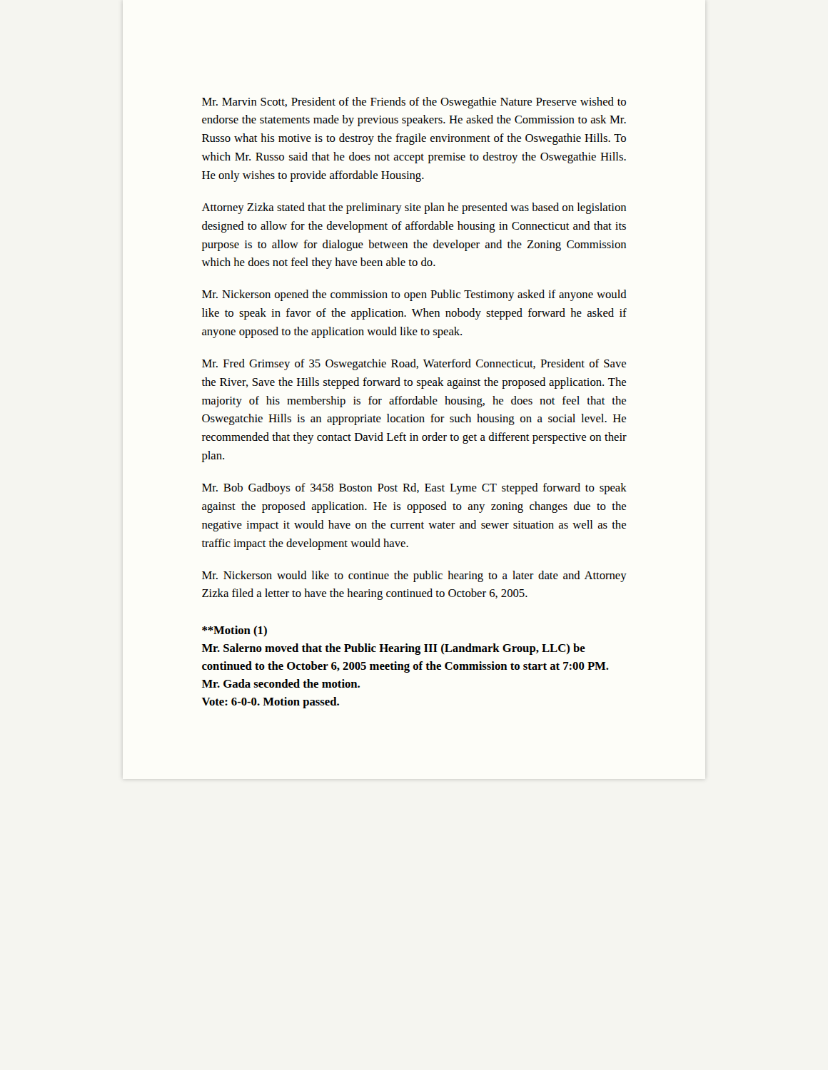Mr. Marvin Scott, President of the Friends of the Oswegathie Nature Preserve wished to endorse the statements made by previous speakers. He asked the Commission to ask Mr. Russo what his motive is to destroy the fragile environment of the Oswegathie Hills. To which Mr. Russo said that he does not accept premise to destroy the Oswegathie Hills. He only wishes to provide affordable Housing.
Attorney Zizka stated that the preliminary site plan he presented was based on legislation designed to allow for the development of affordable housing in Connecticut and that its purpose is to allow for dialogue between the developer and the Zoning Commission which he does not feel they have been able to do.
Mr. Nickerson opened the commission to open Public Testimony asked if anyone would like to speak in favor of the application. When nobody stepped forward he asked if anyone opposed to the application would like to speak.
Mr. Fred Grimsey of 35 Oswegatchie Road, Waterford Connecticut, President of Save the River, Save the Hills stepped forward to speak against the proposed application. The majority of his membership is for affordable housing, he does not feel that the Oswegatchie Hills is an appropriate location for such housing on a social level. He recommended that they contact David Left in order to get a different perspective on their plan.
Mr. Bob Gadboys of 3458 Boston Post Rd, East Lyme CT stepped forward to speak against the proposed application. He is opposed to any zoning changes due to the negative impact it would have on the current water and sewer situation as well as the traffic impact the development would have.
Mr. Nickerson would like to continue the public hearing to a later date and Attorney Zizka filed a letter to have the hearing continued to October 6, 2005.
**Motion (1)
Mr. Salerno moved that the Public Hearing III (Landmark Group, LLC) be continued to the October 6, 2005 meeting of the Commission to start at 7:00 PM.
Mr. Gada seconded the motion.
Vote: 6-0-0. Motion passed.